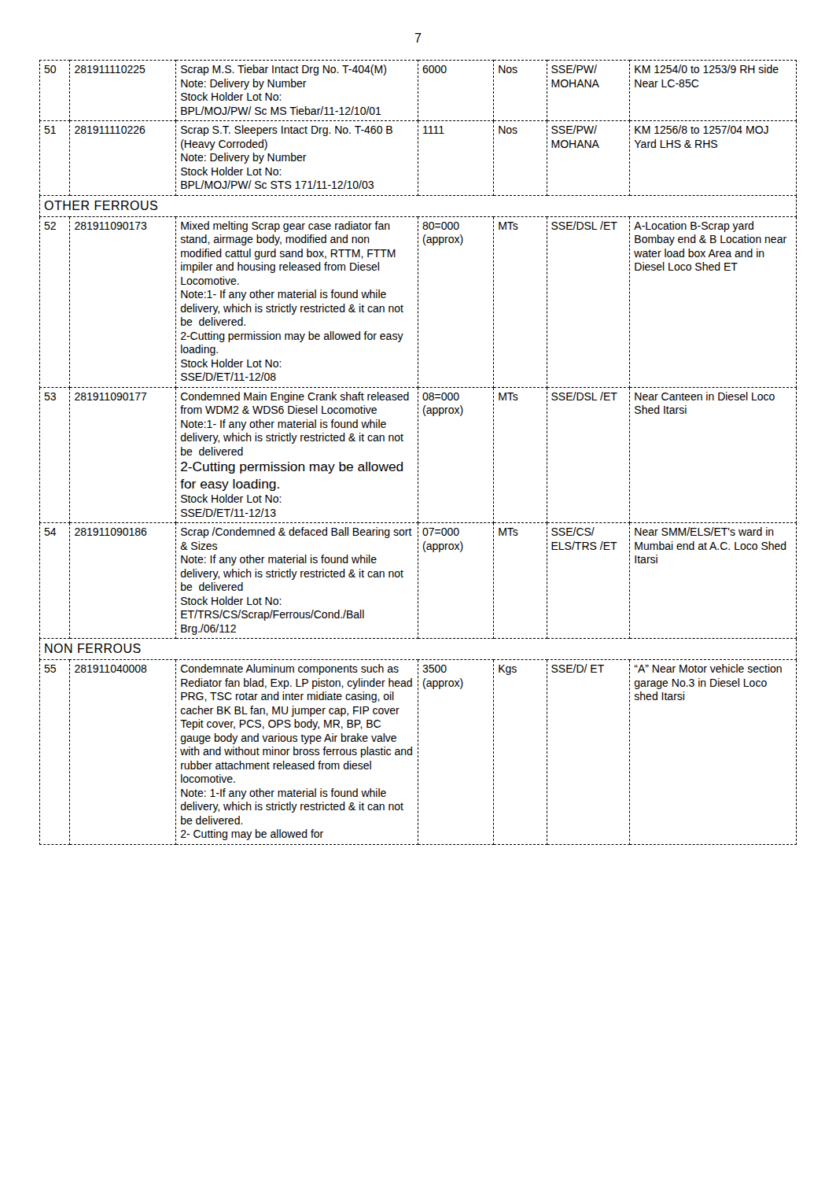7
| 50 | 281911110225 | Scrap M.S. Tiebar Intact Drg No. T-404(M) Note: Delivery by Number Stock Holder Lot No: BPL/MOJ/PW/ Sc MS Tiebar/11-12/10/01 | 6000 | Nos | SSE/PW/ MOHANA | KM 1254/0 to 1253/9 RH side Near LC-85C |
| 51 | 281911110226 | Scrap S.T. Sleepers Intact Drg. No. T-460 B (Heavy Corroded) Note: Delivery by Number Stock Holder Lot No: BPL/MOJ/PW/ Sc STS 171/11-12/10/03 | 1111 | Nos | SSE/PW/ MOHANA | KM 1256/8 to 1257/04 MOJ Yard LHS & RHS |
| OTHER FERROUS |
| 52 | 281911090173 | Mixed melting Scrap gear case radiator fan stand, airmage body, modified and non modified cattul gurd sand box, RTTM, FTTM impiler and housing released from Diesel Locomotive. Note:1- If any other material is found while delivery, which is strictly restricted & it can not be delivered. 2-Cutting permission may be allowed for easy loading. Stock Holder Lot No: SSE/D/ET/11-12/08 | 80=000 (approx) | MTs | SSE/DSL /ET | A-Location B-Scrap yard Bombay end & B Location near water load box Area and in Diesel Loco Shed ET |
| 53 | 281911090177 | Condemned Main Engine Crank shaft released from WDM2 & WDS6 Diesel Locomotive Note:1- If any other material is found while delivery, which is strictly restricted & it can not be delivered 2-Cutting permission may be allowed for easy loading. Stock Holder Lot No: SSE/D/ET/11-12/13 | 08=000 (approx) | MTs | SSE/DSL /ET | Near Canteen in Diesel Loco Shed Itarsi |
| 54 | 281911090186 | Scrap /Condemned & defaced Ball Bearing sort & Sizes Note: If any other material is found while delivery, which is strictly restricted & it can not be delivered Stock Holder Lot No: ET/TRS/CS/Scrap/Ferrous/Cond./Ball Brg./06/112 | 07=000 (approx) | MTs | SSE/CS/ ELS/TRS /ET | Near SMM/ELS/ET's ward in Mumbai end at A.C. Loco Shed Itarsi |
| NON FERROUS |
| 55 | 281911040008 | Condemnate Aluminum components such as Rediator fan blad, Exp. LP piston, cylinder head PRG, TSC rotar and inter midiate casing, oil cacher BK BL fan, MU jumper cap, FIP cover Tepit cover, PCS, OPS body, MR, BP, BC gauge body and various type Air brake valve with and without minor bross ferrous plastic and rubber attachment released from diesel locomotive. Note: 1-If any other material is found while delivery, which is strictly restricted & it can not be delivered. 2- Cutting may be allowed for | 3500 (approx) | Kgs | SSE/D/ ET | “A” Near Motor vehicle section garage No.3 in Diesel Loco shed Itarsi |